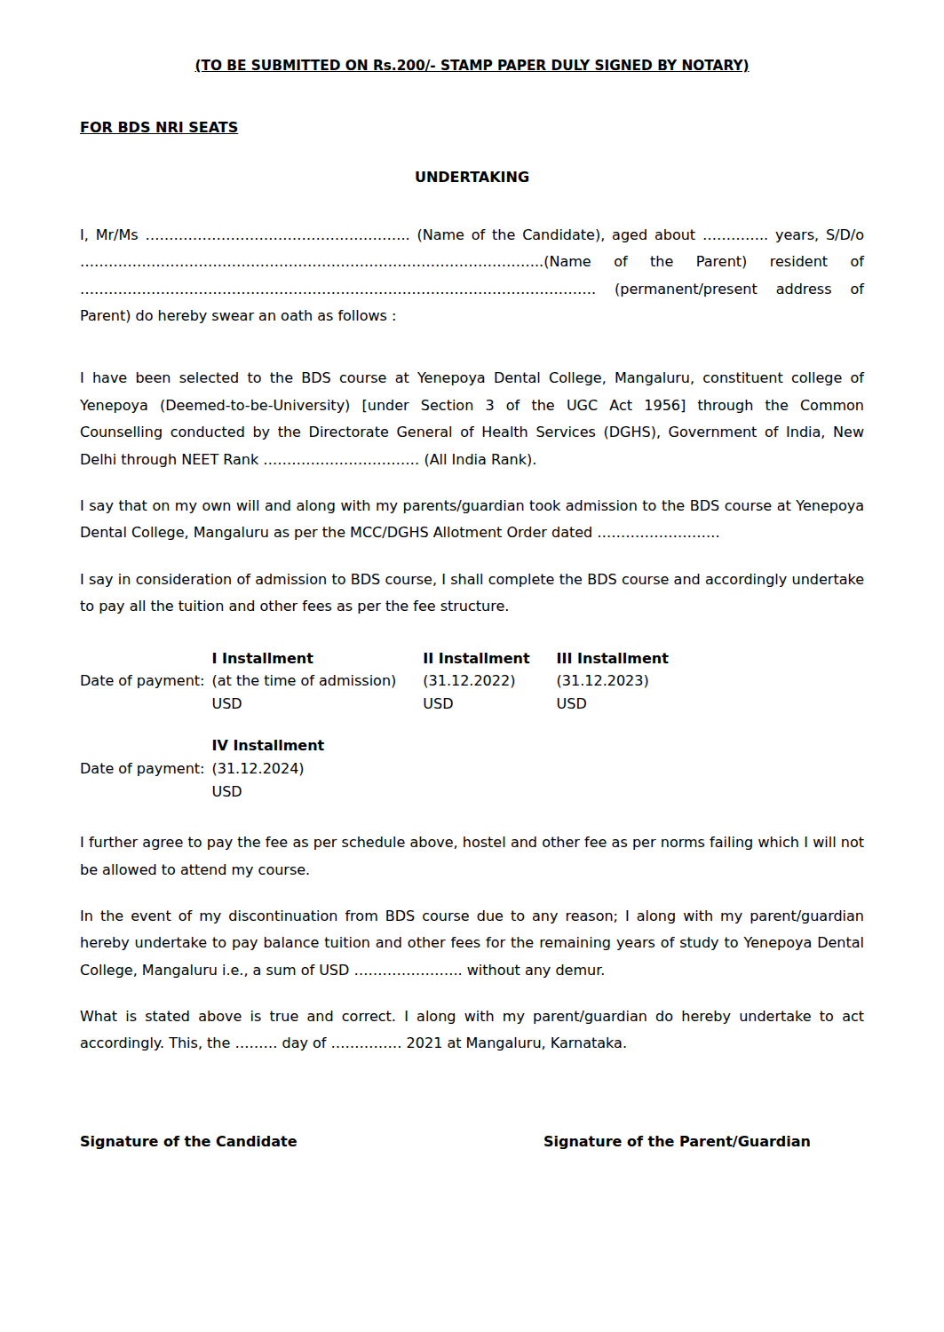(TO BE SUBMITTED ON Rs.200/- STAMP PAPER DULY SIGNED BY NOTARY)
FOR BDS NRI SEATS
UNDERTAKING
I, Mr/Ms ……………………………………………….. (Name of the Candidate), aged about ………….. years, S/D/o ……………………………………………………………………………………..(Name of the Parent) resident of ………………………………………………………………………………………………. (permanent/present address of Parent) do hereby swear an oath as follows :
I have been selected to the BDS course at Yenepoya Dental College, Mangaluru, constituent college of Yenepoya (Deemed-to-be-University) [under Section 3 of the UGC Act 1956] through the Common Counselling conducted by the Directorate General of Health Services (DGHS), Government of India, New Delhi through NEET Rank …………………………… (All India Rank).
I say that on my own will and along with my parents/guardian took admission to the BDS course at Yenepoya Dental College, Mangaluru as per the MCC/DGHS Allotment Order dated ……………………..
I say in consideration of admission to BDS course, I shall complete the BDS course and accordingly undertake to pay all the tuition and other fees as per the fee structure.
| | I Installment | II Installment | III Installment |
| Date of payment: | (at the time of admission) | (31.12.2022) | (31.12.2023) |
| | USD | USD | USD |
| | IV Installment |
| Date of payment: | (31.12.2024) |
| | USD |
I further agree to pay the fee as per schedule above, hostel and other fee as per norms failing which I will not be allowed to attend my course.
In the event of my discontinuation from BDS course due to any reason; I along with my parent/guardian hereby undertake to pay balance tuition and other fees for the remaining years of study to Yenepoya Dental College, Mangaluru i.e., a sum of USD ………………….. without any demur.
What is stated above is true and correct. I along with my parent/guardian do hereby undertake to act accordingly. This, the ……… day of …………… 2021 at Mangaluru, Karnataka.
Signature of the Candidate
Signature of the Parent/Guardian